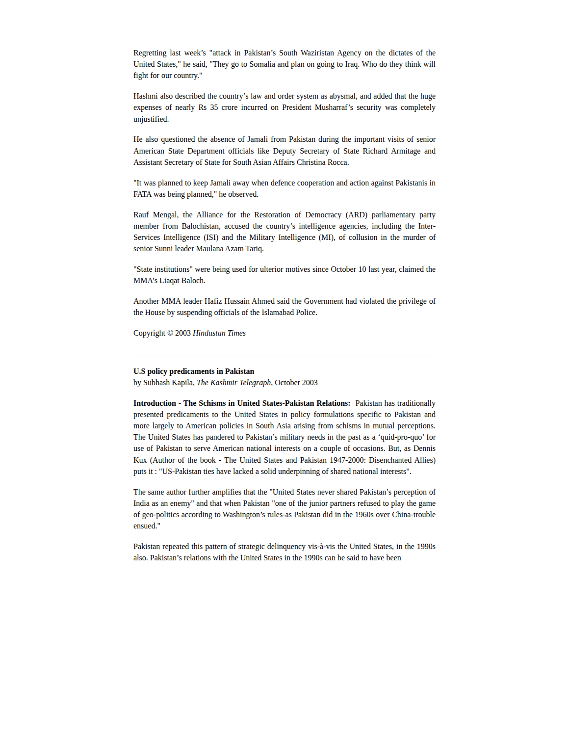Regretting last week’s "attack in Pakistan’s South Waziristan Agency on the dictates of the United States," he said, "They go to Somalia and plan on going to Iraq. Who do they think will fight for our country."
Hashmi also described the country’s law and order system as abysmal, and added that the huge expenses of nearly Rs 35 crore incurred on President Musharraf’s security was completely unjustified.
He also questioned the absence of Jamali from Pakistan during the important visits of senior American State Department officials like Deputy Secretary of State Richard Armitage and Assistant Secretary of State for South Asian Affairs Christina Rocca.
"It was planned to keep Jamali away when defence cooperation and action against Pakistanis in FATA was being planned," he observed.
Rauf Mengal, the Alliance for the Restoration of Democracy (ARD) parliamentary party member from Balochistan, accused the country’s intelligence agencies, including the Inter-Services Intelligence (ISI) and the Military Intelligence (MI), of collusion in the murder of senior Sunni leader Maulana Azam Tariq.
"State institutions" were being used for ulterior motives since October 10 last year, claimed the MMA’s Liaqat Baloch.
Another MMA leader Hafiz Hussain Ahmed said the Government had violated the privilege of the House by suspending officials of the Islamabad Police.
Copyright © 2003 Hindustan Times
U.S policy predicaments in Pakistan
by Subhash Kapila, The Kashmir Telegraph, October 2003
Introduction - The Schisms in United States-Pakistan Relations: Pakistan has traditionally presented predicaments to the United States in policy formulations specific to Pakistan and more largely to American policies in South Asia arising from schisms in mutual perceptions. The United States has pandered to Pakistan’s military needs in the past as a ‘quid-pro-quo’ for use of Pakistan to serve American national interests on a couple of occasions. But, as Dennis Kux (Author of the book - The United States and Pakistan 1947-2000: Disenchanted Allies) puts it : "US-Pakistan ties have lacked a solid underpinning of shared national interests".
The same author further amplifies that the "United States never shared Pakistan’s perception of India as an enemy" and that when Pakistan "one of the junior partners refused to play the game of geo-politics according to Washington’s rules-as Pakistan did in the 1960s over China-trouble ensued."
Pakistan repeated this pattern of strategic delinquency vis-à-vis the United States, in the 1990s also. Pakistan’s relations with the United States in the 1990s can be said to have been